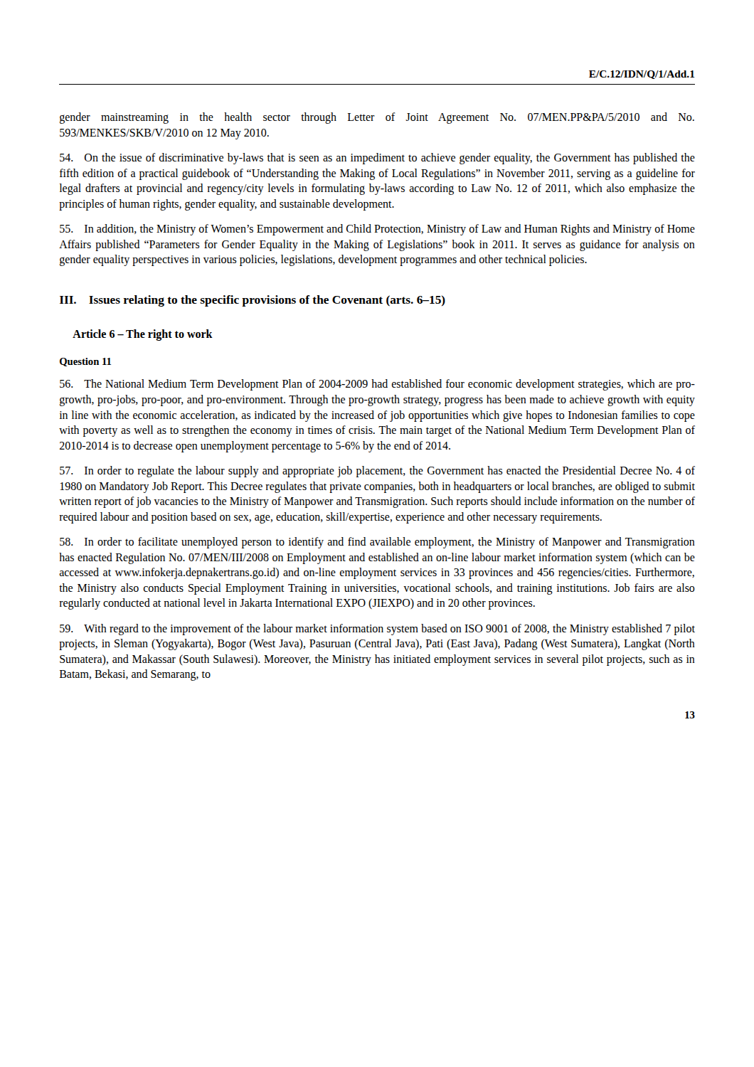E/C.12/IDN/Q/1/Add.1
gender mainstreaming in the health sector through Letter of Joint Agreement No. 07/MEN.PP&PA/5/2010 and No. 593/MENKES/SKB/V/2010 on 12 May 2010.
54. On the issue of discriminative by-laws that is seen as an impediment to achieve gender equality, the Government has published the fifth edition of a practical guidebook of “Understanding the Making of Local Regulations” in November 2011, serving as a guideline for legal drafters at provincial and regency/city levels in formulating by-laws according to Law No. 12 of 2011, which also emphasize the principles of human rights, gender equality, and sustainable development.
55. In addition, the Ministry of Women’s Empowerment and Child Protection, Ministry of Law and Human Rights and Ministry of Home Affairs published “Parameters for Gender Equality in the Making of Legislations” book in 2011. It serves as guidance for analysis on gender equality perspectives in various policies, legislations, development programmes and other technical policies.
III. Issues relating to the specific provisions of the Covenant (arts. 6–15)
Article 6 – The right to work
Question 11
56. The National Medium Term Development Plan of 2004-2009 had established four economic development strategies, which are pro-growth, pro-jobs, pro-poor, and pro-environment. Through the pro-growth strategy, progress has been made to achieve growth with equity in line with the economic acceleration, as indicated by the increased of job opportunities which give hopes to Indonesian families to cope with poverty as well as to strengthen the economy in times of crisis. The main target of the National Medium Term Development Plan of 2010-2014 is to decrease open unemployment percentage to 5-6% by the end of 2014.
57. In order to regulate the labour supply and appropriate job placement, the Government has enacted the Presidential Decree No. 4 of 1980 on Mandatory Job Report. This Decree regulates that private companies, both in headquarters or local branches, are obliged to submit written report of job vacancies to the Ministry of Manpower and Transmigration. Such reports should include information on the number of required labour and position based on sex, age, education, skill/expertise, experience and other necessary requirements.
58. In order to facilitate unemployed person to identify and find available employment, the Ministry of Manpower and Transmigration has enacted Regulation No. 07/MEN/III/2008 on Employment and established an on-line labour market information system (which can be accessed at www.infokerja.depnakertrans.go.id) and on-line employment services in 33 provinces and 456 regencies/cities. Furthermore, the Ministry also conducts Special Employment Training in universities, vocational schools, and training institutions. Job fairs are also regularly conducted at national level in Jakarta International EXPO (JIEXPO) and in 20 other provinces.
59. With regard to the improvement of the labour market information system based on ISO 9001 of 2008, the Ministry established 7 pilot projects, in Sleman (Yogyakarta), Bogor (West Java), Pasuruan (Central Java), Pati (East Java), Padang (West Sumatera), Langkat (North Sumatera), and Makassar (South Sulawesi). Moreover, the Ministry has initiated employment services in several pilot projects, such as in Batam, Bekasi, and Semarang, to
13